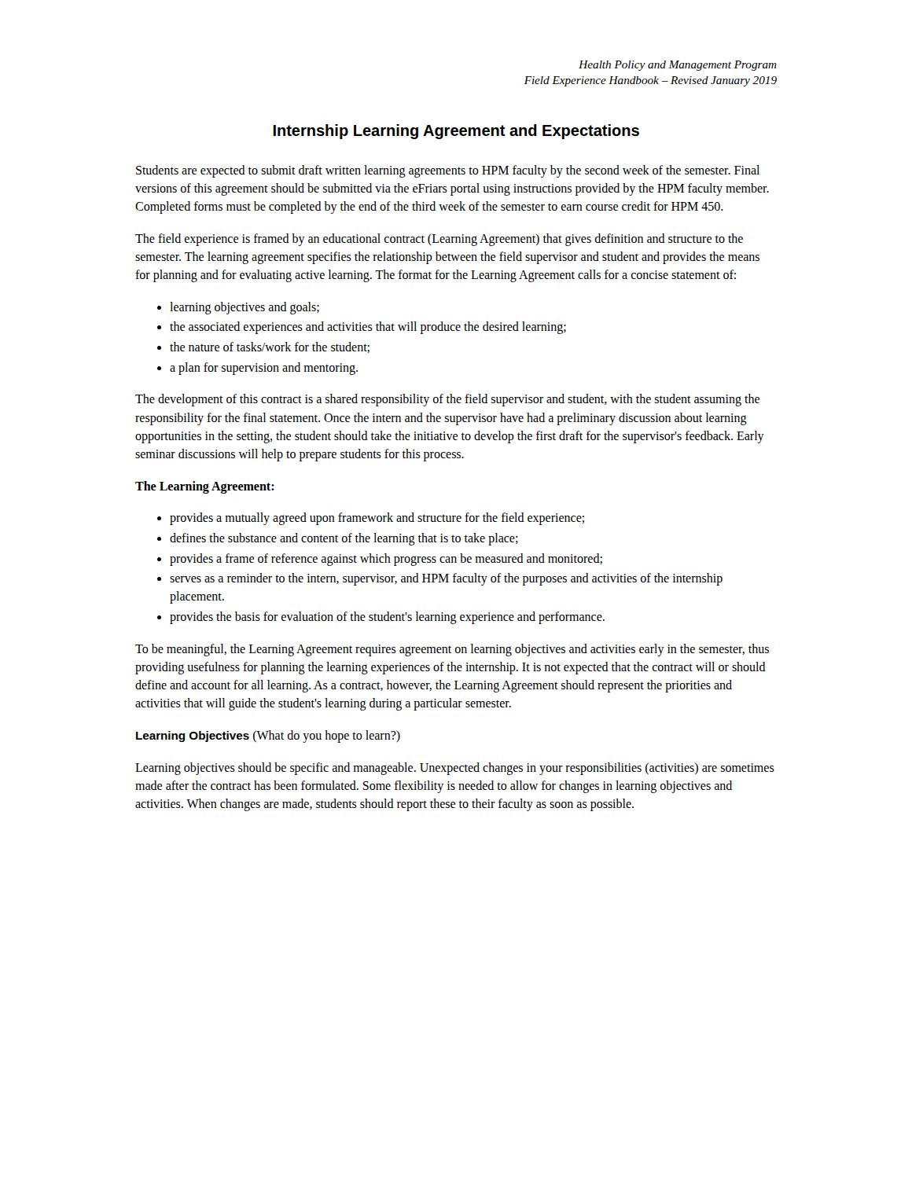Health Policy and Management Program
Field Experience Handbook – Revised January 2019
Internship Learning Agreement and Expectations
Students are expected to submit draft written learning agreements to HPM faculty by the second week of the semester. Final versions of this agreement should be submitted via the eFriars portal using instructions provided by the HPM faculty member. Completed forms must be completed by the end of the third week of the semester to earn course credit for HPM 450.
The field experience is framed by an educational contract (Learning Agreement) that gives definition and structure to the semester. The learning agreement specifies the relationship between the field supervisor and student and provides the means for planning and for evaluating active learning. The format for the Learning Agreement calls for a concise statement of:
learning objectives and goals;
the associated experiences and activities that will produce the desired learning;
the nature of tasks/work for the student;
a plan for supervision and mentoring.
The development of this contract is a shared responsibility of the field supervisor and student, with the student assuming the responsibility for the final statement. Once the intern and the supervisor have had a preliminary discussion about learning opportunities in the setting, the student should take the initiative to develop the first draft for the supervisor's feedback. Early seminar discussions will help to prepare students for this process.
The Learning Agreement:
provides a mutually agreed upon framework and structure for the field experience;
defines the substance and content of the learning that is to take place;
provides a frame of reference against which progress can be measured and monitored;
serves as a reminder to the intern, supervisor, and HPM faculty of the purposes and activities of the internship placement.
provides the basis for evaluation of the student's learning experience and performance.
To be meaningful, the Learning Agreement requires agreement on learning objectives and activities early in the semester, thus providing usefulness for planning the learning experiences of the internship. It is not expected that the contract will or should define and account for all learning. As a contract, however, the Learning Agreement should represent the priorities and activities that will guide the student's learning during a particular semester.
Learning Objectives (What do you hope to learn?)
Learning objectives should be specific and manageable. Unexpected changes in your responsibilities (activities) are sometimes made after the contract has been formulated. Some flexibility is needed to allow for changes in learning objectives and activities. When changes are made, students should report these to their faculty as soon as possible.